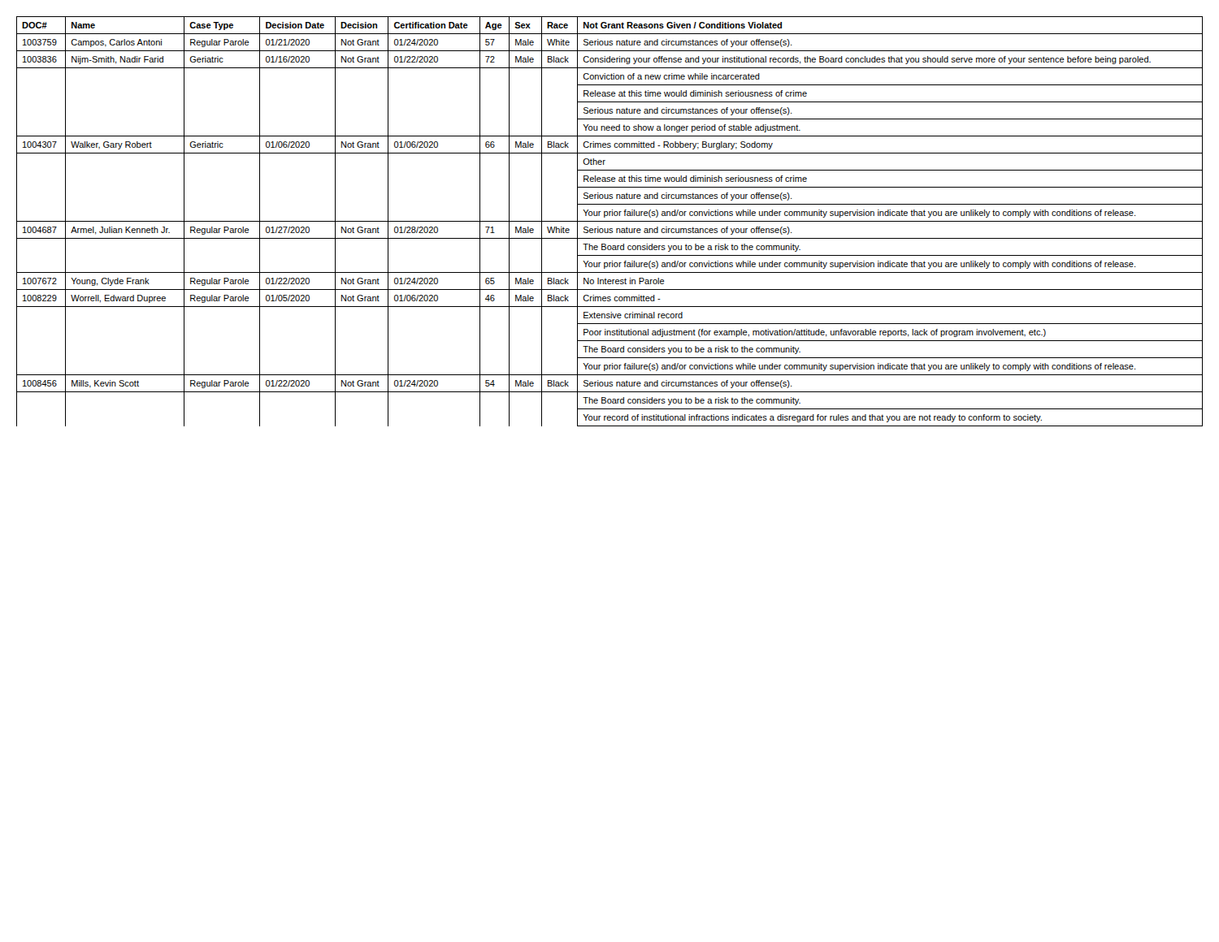| DOC# | Name | Case Type | Decision Date | Decision | Certification Date | Age | Sex | Race | Not Grant Reasons Given / Conditions Violated |
| --- | --- | --- | --- | --- | --- | --- | --- | --- | --- |
| 1003759 | Campos, Carlos Antoni | Regular Parole | 01/21/2020 | Not Grant | 01/24/2020 | 57 | Male | White | Serious nature and circumstances of your offense(s). |
| 1003836 | Nijm-Smith, Nadir Farid | Geriatric | 01/16/2020 | Not Grant | 01/22/2020 | 72 | Male | Black | Considering your offense and your institutional records, the Board concludes that you should serve more of your sentence before being paroled. |
| | | | | | | | | | Conviction of a new crime while incarcerated |
| | | | | | | | | | Release at this time would diminish seriousness of crime |
| | | | | | | | | | Serious nature and circumstances of your offense(s). |
| | | | | | | | | | You need to show a longer period of stable adjustment. |
| 1004307 | Walker, Gary Robert | Geriatric | 01/06/2020 | Not Grant | 01/06/2020 | 66 | Male | Black | Crimes committed - Robbery; Burglary; Sodomy |
| | | | | | | | | | Other |
| | | | | | | | | | Release at this time would diminish seriousness of crime |
| | | | | | | | | | Serious nature and circumstances of your offense(s). |
| | | | | | | | | | Your prior failure(s) and/or convictions while under community supervision indicate that you are unlikely to comply with conditions of release. |
| 1004687 | Armel, Julian Kenneth Jr. | Regular Parole | 01/27/2020 | Not Grant | 01/28/2020 | 71 | Male | White | Serious nature and circumstances of your offense(s). |
| | | | | | | | | | The Board considers you to be a risk to the community. |
| | | | | | | | | | Your prior failure(s) and/or convictions while under community supervision indicate that you are unlikely to comply with conditions of release. |
| 1007672 | Young, Clyde Frank | Regular Parole | 01/22/2020 | Not Grant | 01/24/2020 | 65 | Male | Black | No Interest in Parole |
| 1008229 | Worrell, Edward Dupree | Regular Parole | 01/05/2020 | Not Grant | 01/06/2020 | 46 | Male | Black | Crimes committed - |
| | | | | | | | | | Extensive criminal record |
| | | | | | | | | | Poor institutional adjustment (for example, motivation/attitude, unfavorable reports, lack of program involvement, etc.) |
| | | | | | | | | | The Board considers you to be a risk to the community. |
| | | | | | | | | | Your prior failure(s) and/or convictions while under community supervision indicate that you are unlikely to comply with conditions of release. |
| 1008456 | Mills, Kevin Scott | Regular Parole | 01/22/2020 | Not Grant | 01/24/2020 | 54 | Male | Black | Serious nature and circumstances of your offense(s). |
| | | | | | | | | | The Board considers you to be a risk to the community. |
| | | | | | | | | | Your record of institutional infractions indicates a disregard for rules and that you are not ready to conform to society. |